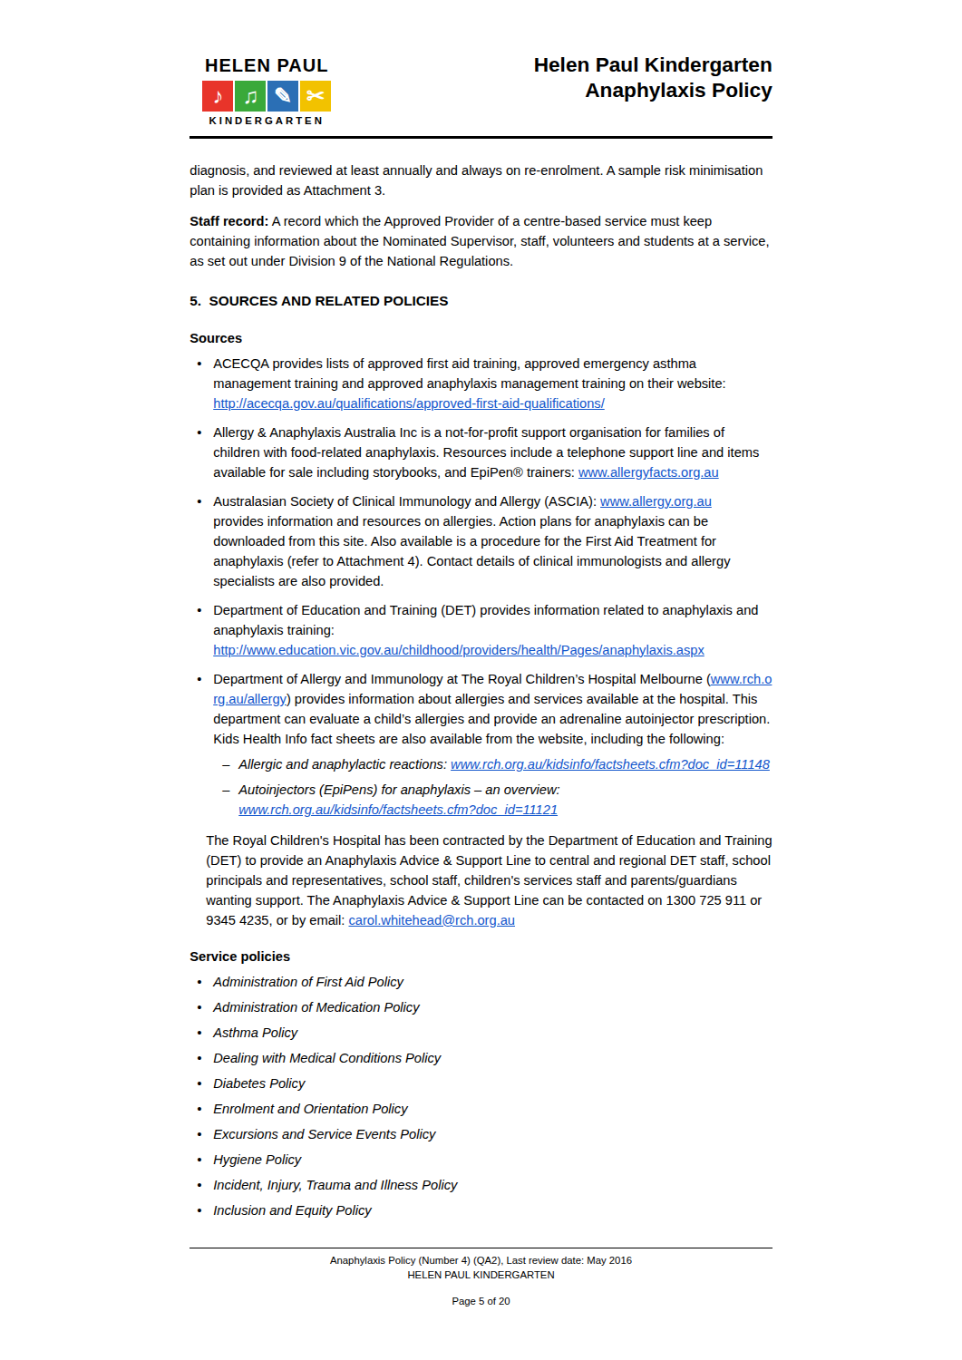HELEN PAUL
♪
♫
✎
✂
KINDERGARTEN
Helen Paul Kindergarten
Anaphylaxis Policy
diagnosis, and reviewed at least annually and always on re-enrolment. A sample risk minimisation plan is provided as Attachment 3.
Staff record: A record which the Approved Provider of a centre-based service must keep containing information about the Nominated Supervisor, staff, volunteers and students at a service, as set out under Division 9 of the National Regulations.
5. SOURCES AND RELATED POLICIES
Sources
ACECQA provides lists of approved first aid training, approved emergency asthma management training and approved anaphylaxis management training on their website:
http://acecqa.gov.au/qualifications/approved-first-aid-qualifications/
Allergy & Anaphylaxis Australia Inc is a not-for-profit support organisation for families of children with food-related anaphylaxis. Resources include a telephone support line and items available for sale including storybooks, and EpiPen® trainers: www.allergyfacts.org.au
Australasian Society of Clinical Immunology and Allergy (ASCIA): www.allergy.org.au
provides information and resources on allergies. Action plans for anaphylaxis can be downloaded from this site. Also available is a procedure for the First Aid Treatment for anaphylaxis (refer to Attachment 4). Contact details of clinical immunologists and allergy specialists are also provided.
Department of Education and Training (DET) provides information related to anaphylaxis and anaphylaxis training:
http://www.education.vic.gov.au/childhood/providers/health/Pages/anaphylaxis.aspx
Department of Allergy and Immunology at The Royal Children’s Hospital Melbourne (www.rch.org.au/allergy) provides information about allergies and services available at the hospital. This department can evaluate a child’s allergies and provide an adrenaline autoinjector prescription. Kids Health Info fact sheets are also available from the website, including the following:
Allergic and anaphylactic reactions: www.rch.org.au/kidsinfo/factsheets.cfm?doc_id=11148
Autoinjectors (EpiPens) for anaphylaxis – an overview:
www.rch.org.au/kidsinfo/factsheets.cfm?doc_id=11121
The Royal Children's Hospital has been contracted by the Department of Education and Training (DET) to provide an Anaphylaxis Advice & Support Line to central and regional DET staff, school principals and representatives, school staff, children's services staff and parents/guardians wanting support. The Anaphylaxis Advice & Support Line can be contacted on 1300 725 911 or 9345 4235, or by email: carol.whitehead@rch.org.au
Service policies
Administration of First Aid Policy
Administration of Medication Policy
Asthma Policy
Dealing with Medical Conditions Policy
Diabetes Policy
Enrolment and Orientation Policy
Excursions and Service Events Policy
Hygiene Policy
Incident, Injury, Trauma and Illness Policy
Inclusion and Equity Policy
Anaphylaxis Policy (Number 4) (QA2), Last review date: May 2016
HELEN PAUL KINDERGARTEN
Page 5 of 20